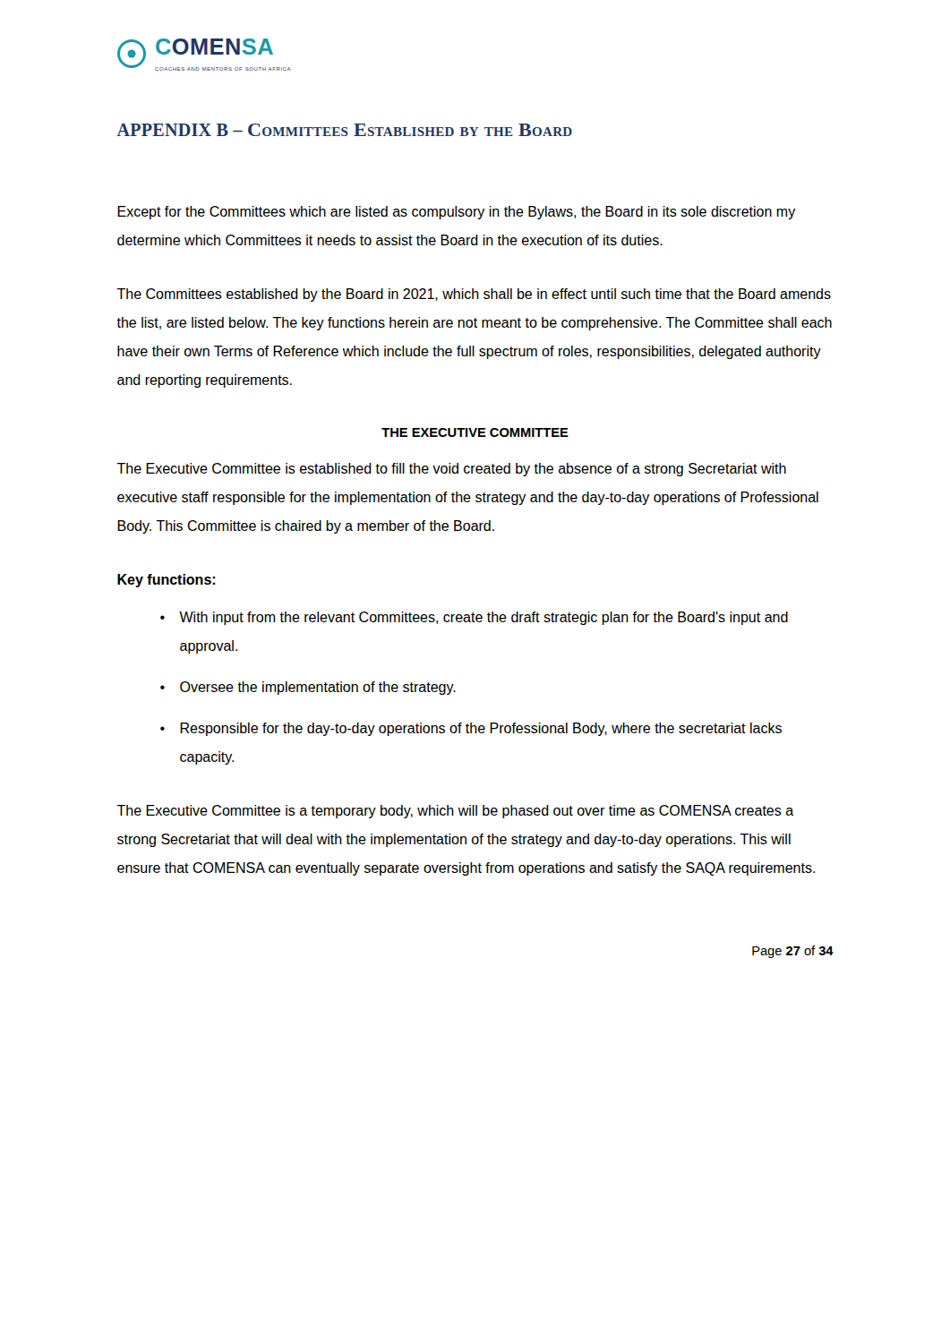COMEN SA
COACHES AND MENTORS OF SOUTH AFRICA
APPENDIX B – Committees Established by the Board
Except for the Committees which are listed as compulsory in the Bylaws, the Board in its sole discretion my determine which Committees it needs to assist the Board in the execution of its duties.
The Committees established by the Board in 2021, which shall be in effect until such time that the Board amends the list, are listed below. The key functions herein are not meant to be comprehensive. The Committee shall each have their own Terms of Reference which include the full spectrum of roles, responsibilities, delegated authority and reporting requirements.
THE EXECUTIVE COMMITTEE
The Executive Committee is established to fill the void created by the absence of a strong Secretariat with executive staff responsible for the implementation of the strategy and the day-to-day operations of Professional Body. This Committee is chaired by a member of the Board.
Key functions:
With input from the relevant Committees, create the draft strategic plan for the Board's input and approval.
Oversee the implementation of the strategy.
Responsible for the day-to-day operations of the Professional Body, where the secretariat lacks capacity.
The Executive Committee is a temporary body, which will be phased out over time as COMENSA creates a strong Secretariat that will deal with the implementation of the strategy and day-to-day operations. This will ensure that COMENSA can eventually separate oversight from operations and satisfy the SAQA requirements.
Page 27 of 34